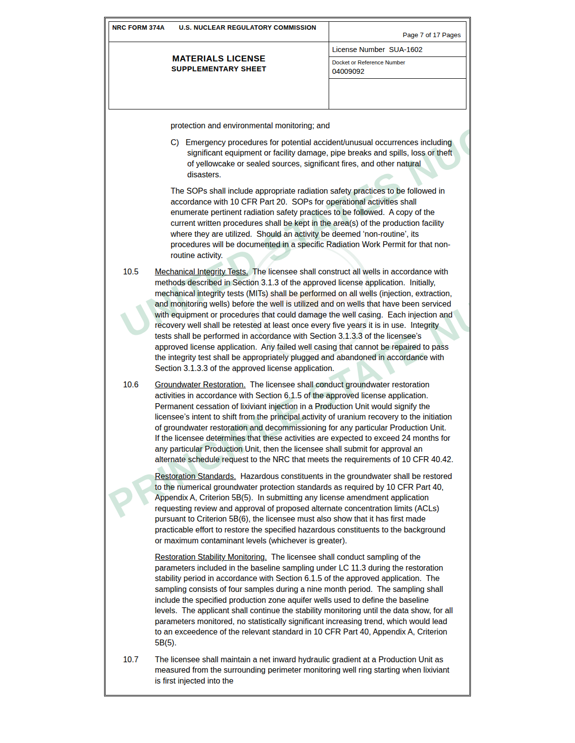UNITED STATES NUCLEAR REGULATORY
PRINCIPLE STATE NUCLEAR REGULATORY
★
| NRC FORM 374A U.S. NUCLEAR REGULATORY COMMISSION | Page 7 of 17 Pages |
| MATERIALS LICENSE SUPPLEMENTARY SHEET | License Number SUA-1602 |
| Docket or Reference Number 04009092 |
protection and environmental monitoring; and
C) Emergency procedures for potential accident/unusual occurrences including significant equipment or facility damage, pipe breaks and spills, loss or theft of yellowcake or sealed sources, significant fires, and other natural disasters.
The SOPs shall include appropriate radiation safety practices to be followed in accordance with 10 CFR Part 20. SOPs for operational activities shall enumerate pertinent radiation safety practices to be followed. A copy of the current written procedures shall be kept in the area(s) of the production facility where they are utilized. Should an activity be deemed ‘non-routine’, its procedures will be documented in a specific Radiation Work Permit for that non-routine activity.
10.5
Mechanical Integrity Tests. The licensee shall construct all wells in accordance with methods described in Section 3.1.3 of the approved license application. Initially, mechanical integrity tests (MITs) shall be performed on all wells (injection, extraction, and monitoring wells) before the well is utilized and on wells that have been serviced with equipment or procedures that could damage the well casing. Each injection and recovery well shall be retested at least once every five years it is in use. Integrity tests shall be performed in accordance with Section 3.1.3.3 of the licensee’s approved license application. Any failed well casing that cannot be repaired to pass the integrity test shall be appropriately plugged and abandoned in accordance with Section 3.1.3.3 of the approved license application.
10.6
Groundwater Restoration. The licensee shall conduct groundwater restoration activities in accordance with Section 6.1.5 of the approved license application. Permanent cessation of lixiviant injection in a Production Unit would signify the licensee’s intent to shift from the principal activity of uranium recovery to the initiation of groundwater restoration and decommissioning for any particular Production Unit. If the licensee determines that these activities are expected to exceed 24 months for any particular Production Unit, then the licensee shall submit for approval an alternate schedule request to the NRC that meets the requirements of 10 CFR 40.42.
Restoration Standards. Hazardous constituents in the groundwater shall be restored to the numerical groundwater protection standards as required by 10 CFR Part 40, Appendix A, Criterion 5B(5). In submitting any license amendment application requesting review and approval of proposed alternate concentration limits (ACLs) pursuant to Criterion 5B(6), the licensee must also show that it has first made practicable effort to restore the specified hazardous constituents to the background or maximum contaminant levels (whichever is greater).
Restoration Stability Monitoring. The licensee shall conduct sampling of the parameters included in the baseline sampling under LC 11.3 during the restoration stability period in accordance with Section 6.1.5 of the approved application. The sampling consists of four samples during a nine month period. The sampling shall include the specified production zone aquifer wells used to define the baseline levels. The applicant shall continue the stability monitoring until the data show, for all parameters monitored, no statistically significant increasing trend, which would lead to an exceedence of the relevant standard in 10 CFR Part 40, Appendix A, Criterion 5B(5).
10.7
The licensee shall maintain a net inward hydraulic gradient at a Production Unit as measured from the surrounding perimeter monitoring well ring starting when lixiviant is first injected into the